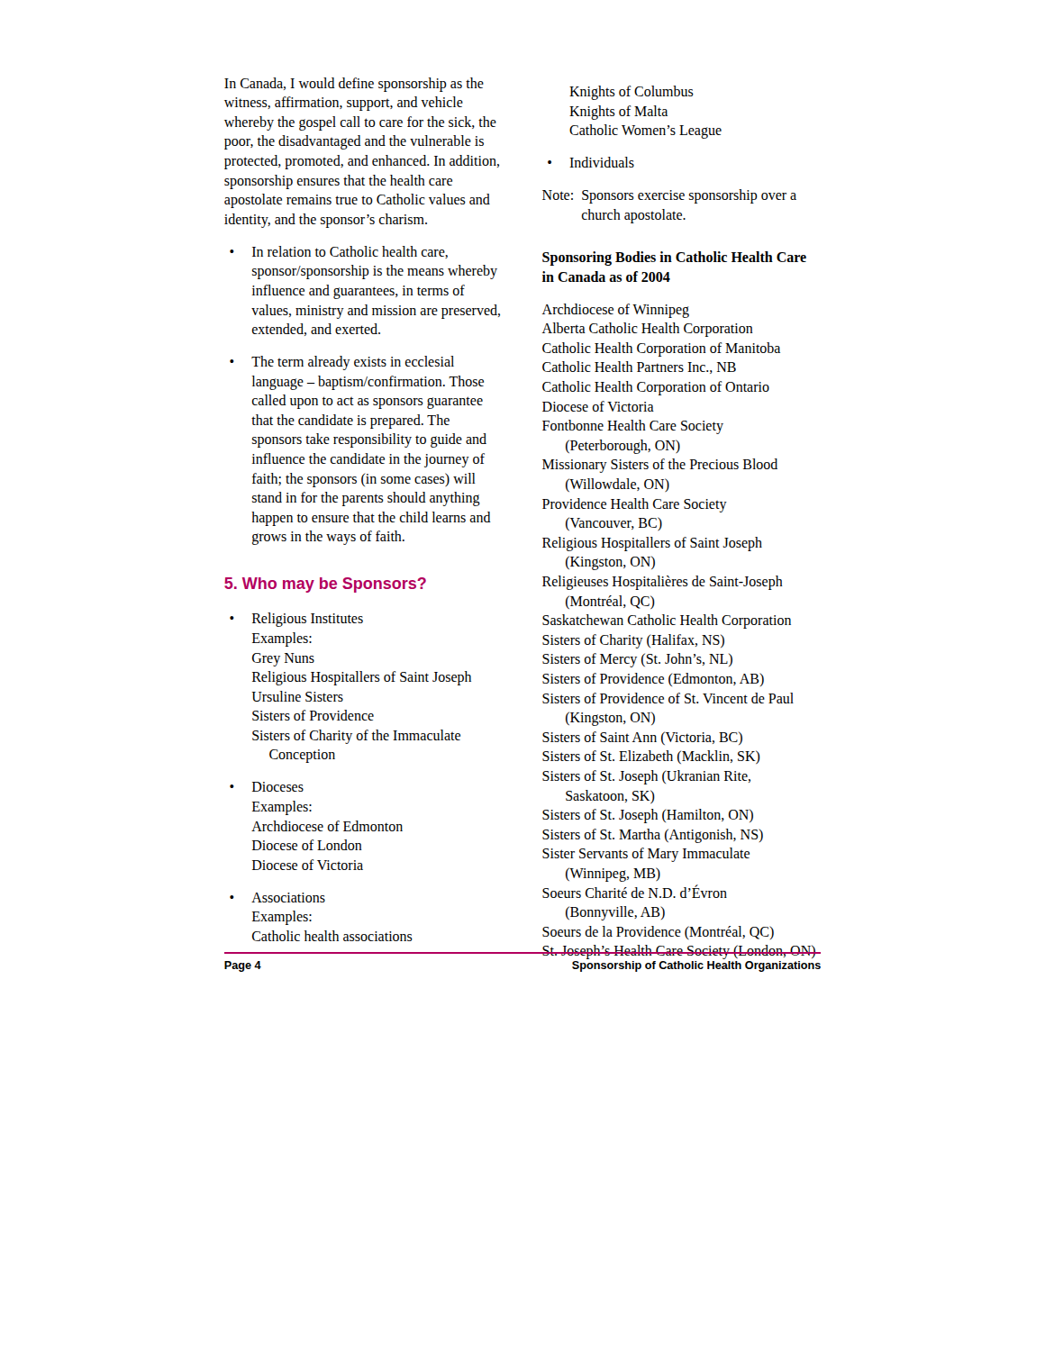In Canada, I would define sponsorship as the witness, affirmation, support, and vehicle whereby the gospel call to care for the sick, the poor, the disadvantaged and the vulnerable is protected, promoted, and enhanced. In addition, sponsorship ensures that the health care apostolate remains true to Catholic values and identity, and the sponsor’s charism.
In relation to Catholic health care, sponsor/sponsorship is the means whereby influence and guarantees, in terms of values, ministry and mission are preserved, extended, and exerted.
The term already exists in ecclesial language – baptism/confirmation. Those called upon to act as sponsors guarantee that the candidate is prepared. The sponsors take responsibility to guide and influence the candidate in the journey of faith; the sponsors (in some cases) will stand in for the parents should anything happen to ensure that the child learns and grows in the ways of faith.
5. Who may be Sponsors?
Religious Institutes
Examples:
Grey Nuns
Religious Hospitallers of Saint Joseph
Ursuline Sisters
Sisters of Providence
Sisters of Charity of the Immaculate
Conception
Dioceses
Examples:
Archdiocese of Edmonton
Diocese of London
Diocese of Victoria
Associations
Examples:
Catholic health associations
Knights of Columbus
Knights of Malta
Catholic Women’s League
Individuals
Note:
Sponsors exercise sponsorship over a church apostolate.
Sponsoring Bodies in Catholic Health Care in Canada as of 2004
Archdiocese of Winnipeg
Alberta Catholic Health Corporation
Catholic Health Corporation of Manitoba
Catholic Health Partners Inc., NB
Catholic Health Corporation of Ontario
Diocese of Victoria
Fontbonne Health Care Society(Peterborough, ON)
Missionary Sisters of the Precious Blood(Willowdale, ON)
Providence Health Care Society(Vancouver, BC)
Religious Hospitallers of Saint Joseph(Kingston, ON)
Religieuses Hospitalières de Saint-Joseph(Montréal, QC)
Saskatchewan Catholic Health Corporation
Sisters of Charity (Halifax, NS)
Sisters of Mercy (St. John’s, NL)
Sisters of Providence (Edmonton, AB)
Sisters of Providence of St. Vincent de Paul(Kingston, ON)
Sisters of Saint Ann (Victoria, BC)
Sisters of St. Elizabeth (Macklin, SK)
Sisters of St. Joseph (Ukranian Rite,Saskatoon, SK)
Sisters of St. Joseph (Hamilton, ON)
Sisters of St. Martha (Antigonish, NS)
Sister Servants of Mary Immaculate(Winnipeg, MB)
Soeurs Charité de N.D. d’Évron(Bonnyville, AB)
Soeurs de la Providence (Montréal, QC)
St. Joseph’s Health Care Society (London, ON)
Page 4
Sponsorship of Catholic Health Organizations